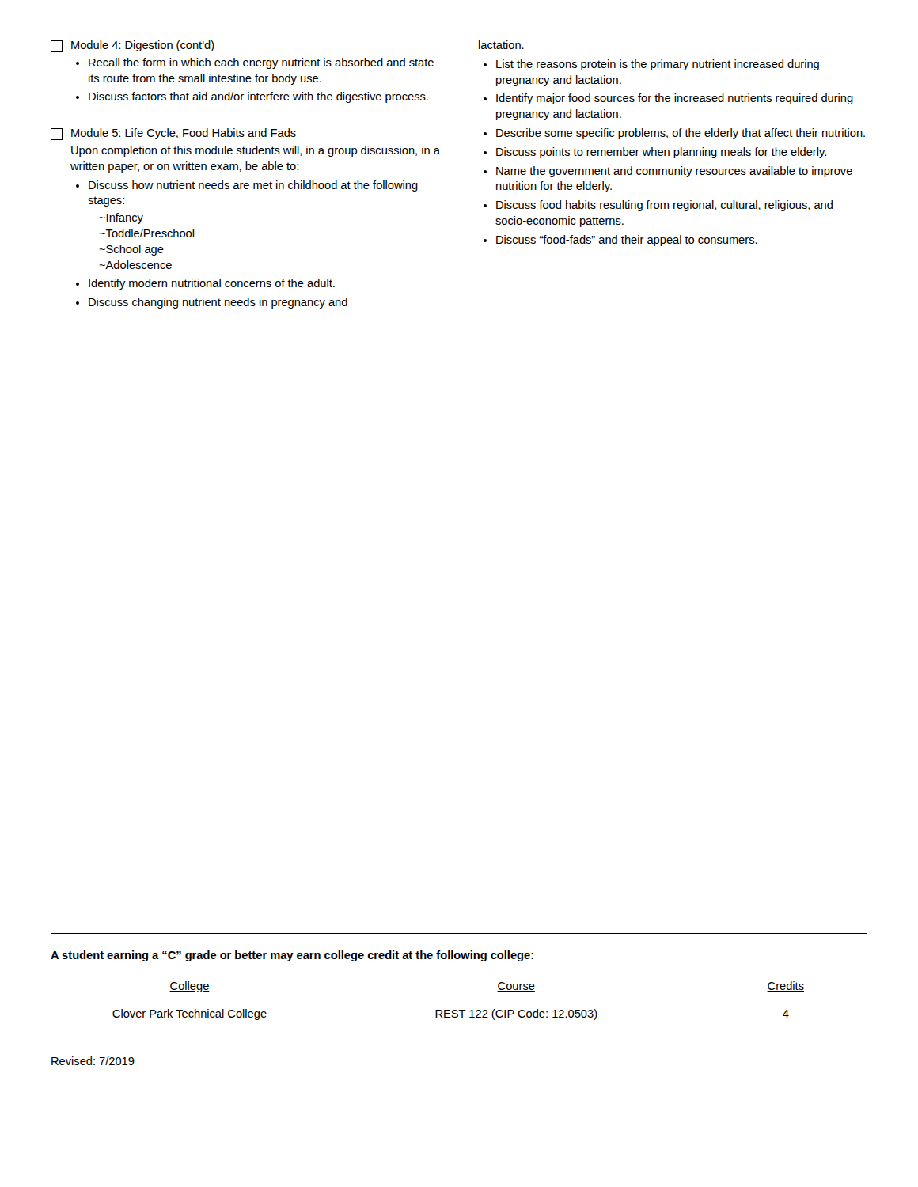Module 4: Digestion (cont'd)
Recall the form in which each energy nutrient is absorbed and state its route from the small intestine for body use.
Discuss factors that aid and/or interfere with the digestive process.
Module 5: Life Cycle, Food Habits and Fads
Upon completion of this module students will, in a group discussion, in a written paper, or on written exam, be able to:
Discuss how nutrient needs are met in childhood at the following stages:
~Infancy
~Toddle/Preschool
~School age
~Adolescence
Identify modern nutritional concerns of the adult.
Discuss changing nutrient needs in pregnancy and
lactation.
List the reasons protein is the primary nutrient increased during pregnancy and lactation.
Identify major food sources for the increased nutrients required during pregnancy and lactation.
Describe some specific problems, of the elderly that affect their nutrition.
Discuss points to remember when planning meals for the elderly.
Name the government and community resources available to improve nutrition for the elderly.
Discuss food habits resulting from regional, cultural, religious, and socio-economic patterns.
Discuss “food-fads” and their appeal to consumers.
A student earning a “C” grade or better may earn college credit at the following college:
| College | Course | Credits |
| --- | --- | --- |
| Clover Park Technical College | REST 122 (CIP Code: 12.0503) | 4 |
Revised: 7/2019